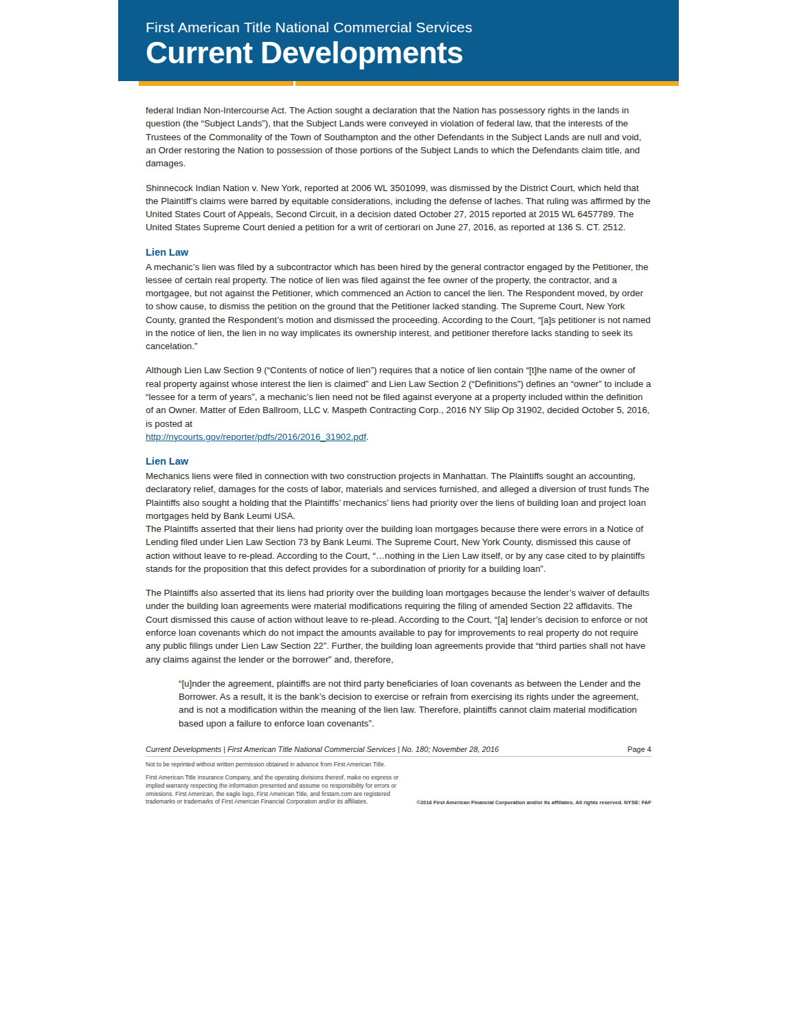First American Title National Commercial Services
Current Developments
federal Indian Non-Intercourse Act. The Action sought a declaration that the Nation has possessory rights in the lands in question (the “Subject Lands”), that the Subject Lands were conveyed in violation of federal law, that the interests of the Trustees of the Commonality of the Town of Southampton and the other Defendants in the Subject Lands are null and void, an Order restoring the Nation to possession of those portions of the Subject Lands to which the Defendants claim title, and damages.
Shinnecock Indian Nation v. New York, reported at 2006 WL 3501099, was dismissed by the District Court, which held that the Plaintiff’s claims were barred by equitable considerations, including the defense of laches. That ruling was affirmed by the United States Court of Appeals, Second Circuit, in a decision dated October 27, 2015 reported at 2015 WL 6457789. The United States Supreme Court denied a petition for a writ of certiorari on June 27, 2016, as reported at 136 S. CT. 2512.
Lien Law
A mechanic’s lien was filed by a subcontractor which has been hired by the general contractor engaged by the Petitioner, the lessee of certain real property. The notice of lien was filed against the fee owner of the property, the contractor, and a mortgagee, but not against the Petitioner, which commenced an Action to cancel the lien. The Respondent moved, by order to show cause, to dismiss the petition on the ground that the Petitioner lacked standing. The Supreme Court, New York County, granted the Respondent’s motion and dismissed the proceeding. According to the Court, “[a]s petitioner is not named in the notice of lien, the lien in no way implicates its ownership interest, and petitioner therefore lacks standing to seek its cancelation.”
Although Lien Law Section 9 (“Contents of notice of lien”) requires that a notice of lien contain “[t]he name of the owner of real property against whose interest the lien is claimed” and Lien Law Section 2 (“Definitions”) defines an “owner” to include a “lessee for a term of years”, a mechanic’s lien need not be filed against everyone at a property included within the definition of an Owner. Matter of Eden Ballroom, LLC v. Maspeth Contracting Corp., 2016 NY Slip Op 31902, decided October 5, 2016, is posted at
http://nycourts.gov/reporter/pdfs/2016/2016_31902.pdf.
Lien Law
Mechanics liens were filed in connection with two construction projects in Manhattan. The Plaintiffs sought an accounting, declaratory relief, damages for the costs of labor, materials and services furnished, and alleged a diversion of trust funds The Plaintiffs also sought a holding that the Plaintiffs’ mechanics’ liens had priority over the liens of building loan and project loan mortgages held by Bank Leumi USA.
The Plaintiffs asserted that their liens had priority over the building loan mortgages because there were errors in a Notice of Lending filed under Lien Law Section 73 by Bank Leumi. The Supreme Court, New York County, dismissed this cause of action without leave to re-plead. According to the Court, “…nothing in the Lien Law itself, or by any case cited to by plaintiffs stands for the proposition that this defect provides for a subordination of priority for a building loan”.
The Plaintiffs also asserted that its liens had priority over the building loan mortgages because the lender’s waiver of defaults under the building loan agreements were material modifications requiring the filing of amended Section 22 affidavits. The Court dismissed this cause of action without leave to re-plead. According to the Court, “[a] lender’s decision to enforce or not enforce loan covenants which do not impact the amounts available to pay for improvements to real property do not require any public filings under Lien Law Section 22”. Further, the building loan agreements provide that “third parties shall not have any claims against the lender or the borrower” and, therefore,
“[u]nder the agreement, plaintiffs are not third party beneficiaries of loan covenants as between the Lender and the Borrower. As a result, it is the bank’s decision to exercise or refrain from exercising its rights under the agreement, and is not a modification within the meaning of the lien law. Therefore, plaintiffs cannot claim material modification based upon a failure to enforce loan covenants”.
Current Developments | First American Title National Commercial Services | No. 180; November 28, 2016 Page 4
Not to be reprinted without written permission obtained in advance from First American Title.
First American Title Insurance Company, and the operating divisions thereof, make no express or implied warranty respecting the information presented and assume no responsibility for errors or omissions. First American, the eagle logo, First American Title, and firstam.com are registered trademarks or trademarks of First American Financial Corporation and/or its affiliates.
©2016 First American Financial Corporation and/or its affiliates. All rights reserved. NYSE: FAF